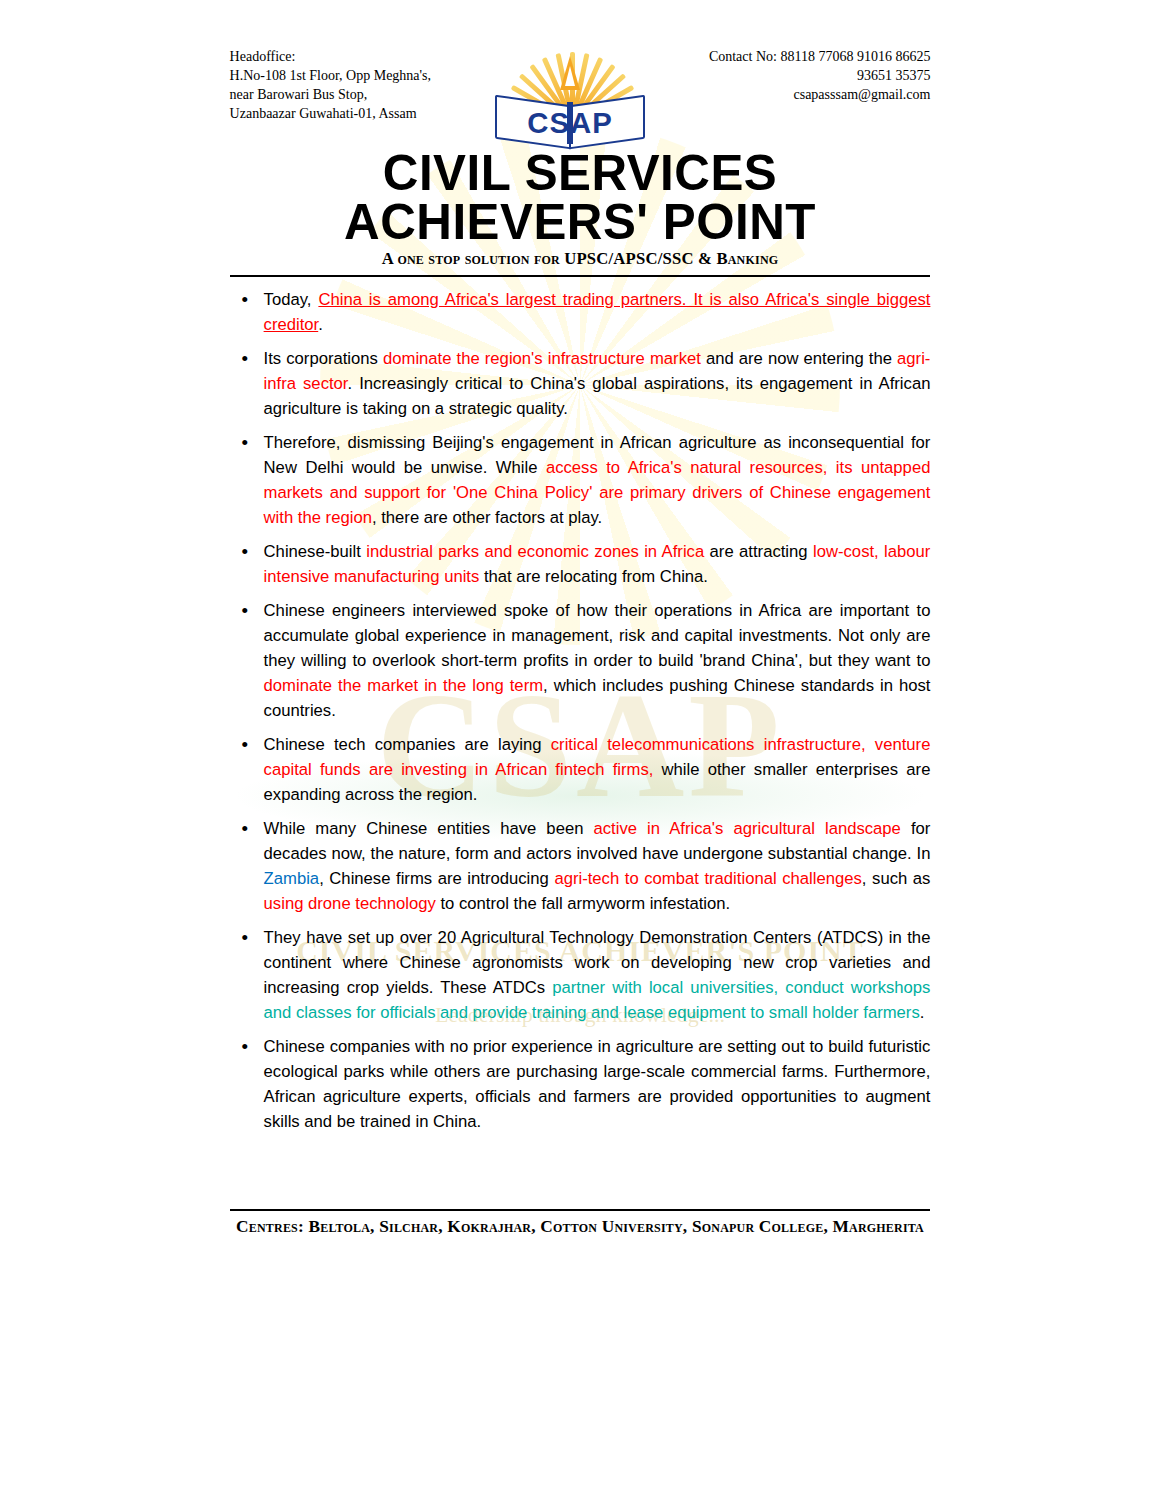CSAP
CIVIL SERVICES ACHIEVER'S POINT
Leadership through knowledge...
Headoffice:
H.No-108 1st Floor, Opp Meghna's,
near Barowari Bus Stop,
Uzanbaazar Guwahati-01, Assam
CSAP
Contact No: 88118 77068 91016 86625
93651 35375
csapasssam@gmail.com
CIVIL SERVICES ACHIEVERS' POINT
A one stop solution for UPSC/APSC/SSC & Banking
Today, China is among Africa's largest trading partners. It is also Africa's single biggest creditor.
Its corporations dominate the region's infrastructure market and are now entering the agri-infra sector. Increasingly critical to China's global aspirations, its engagement in African agriculture is taking on a strategic quality.
Therefore, dismissing Beijing's engagement in African agriculture as inconsequential for New Delhi would be unwise. While access to Africa's natural resources, its untapped markets and support for 'One China Policy' are primary drivers of Chinese engagement with the region, there are other factors at play.
Chinese-built industrial parks and economic zones in Africa are attracting low-cost, labour intensive manufacturing units that are relocating from China.
Chinese engineers interviewed spoke of how their operations in Africa are important to accumulate global experience in management, risk and capital investments. Not only are they willing to overlook short-term profits in order to build 'brand China', but they want to dominate the market in the long term, which includes pushing Chinese standards in host countries.
Chinese tech companies are laying critical telecommunications infrastructure, venture capital funds are investing in African fintech firms, while other smaller enterprises are expanding across the region.
While many Chinese entities have been active in Africa's agricultural landscape for decades now, the nature, form and actors involved have undergone substantial change. In Zambia, Chinese firms are introducing agri-tech to combat traditional challenges, such as using drone technology to control the fall armyworm infestation.
They have set up over 20 Agricultural Technology Demonstration Centers (ATDCS) in the continent where Chinese agronomists work on developing new crop varieties and increasing crop yields. These ATDCs partner with local universities, conduct workshops and classes for officials and provide training and lease equipment to small holder farmers.
Chinese companies with no prior experience in agriculture are setting out to build futuristic ecological parks while others are purchasing large-scale commercial farms. Furthermore, African agriculture experts, officials and farmers are provided opportunities to augment skills and be trained in China.
Centres: Beltola, Silchar, Kokrajhar, Cotton University, Sonapur College, Margherita